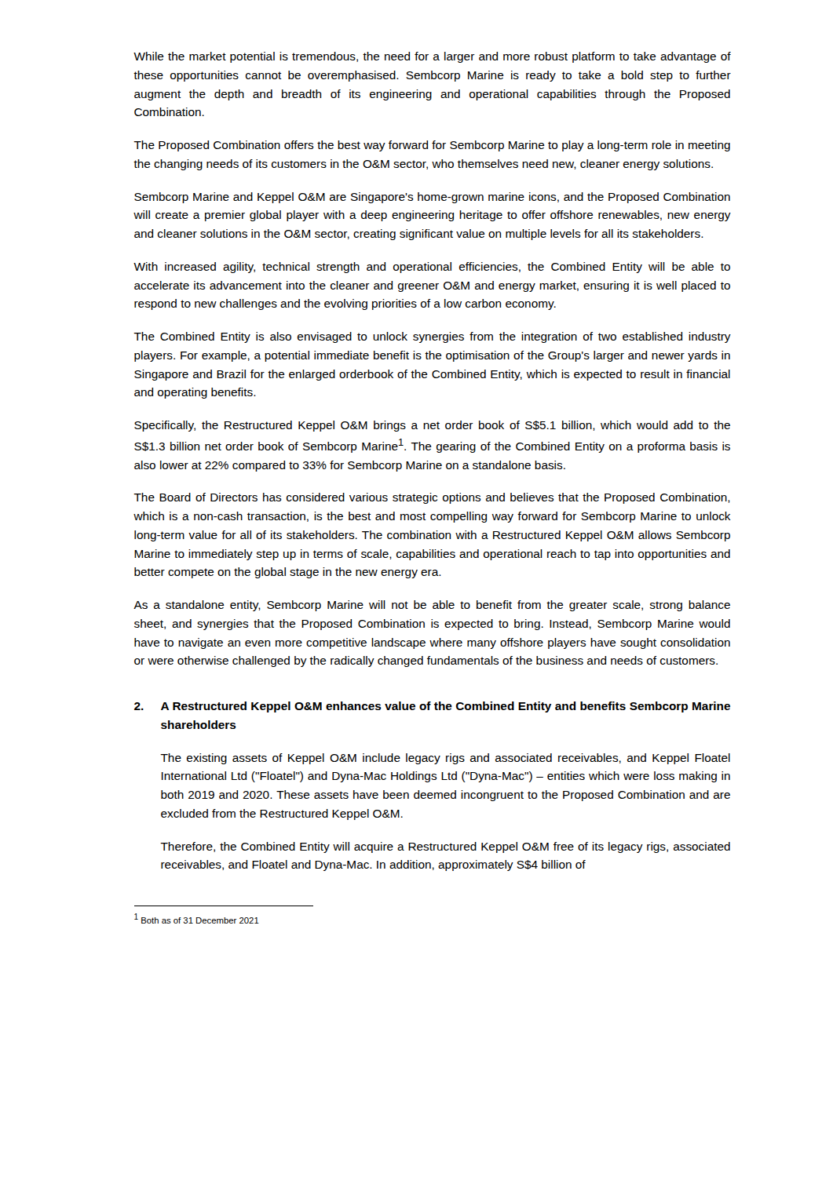While the market potential is tremendous, the need for a larger and more robust platform to take advantage of these opportunities cannot be overemphasised. Sembcorp Marine is ready to take a bold step to further augment the depth and breadth of its engineering and operational capabilities through the Proposed Combination.
The Proposed Combination offers the best way forward for Sembcorp Marine to play a long-term role in meeting the changing needs of its customers in the O&M sector, who themselves need new, cleaner energy solutions.
Sembcorp Marine and Keppel O&M are Singapore's home-grown marine icons, and the Proposed Combination will create a premier global player with a deep engineering heritage to offer offshore renewables, new energy and cleaner solutions in the O&M sector, creating significant value on multiple levels for all its stakeholders.
With increased agility, technical strength and operational efficiencies, the Combined Entity will be able to accelerate its advancement into the cleaner and greener O&M and energy market, ensuring it is well placed to respond to new challenges and the evolving priorities of a low carbon economy.
The Combined Entity is also envisaged to unlock synergies from the integration of two established industry players. For example, a potential immediate benefit is the optimisation of the Group's larger and newer yards in Singapore and Brazil for the enlarged orderbook of the Combined Entity, which is expected to result in financial and operating benefits.
Specifically, the Restructured Keppel O&M brings a net order book of S$5.1 billion, which would add to the S$1.3 billion net order book of Sembcorp Marine1. The gearing of the Combined Entity on a proforma basis is also lower at 22% compared to 33% for Sembcorp Marine on a standalone basis.
The Board of Directors has considered various strategic options and believes that the Proposed Combination, which is a non-cash transaction, is the best and most compelling way forward for Sembcorp Marine to unlock long-term value for all of its stakeholders. The combination with a Restructured Keppel O&M allows Sembcorp Marine to immediately step up in terms of scale, capabilities and operational reach to tap into opportunities and better compete on the global stage in the new energy era.
As a standalone entity, Sembcorp Marine will not be able to benefit from the greater scale, strong balance sheet, and synergies that the Proposed Combination is expected to bring. Instead, Sembcorp Marine would have to navigate an even more competitive landscape where many offshore players have sought consolidation or were otherwise challenged by the radically changed fundamentals of the business and needs of customers.
2. A Restructured Keppel O&M enhances value of the Combined Entity and benefits Sembcorp Marine shareholders
The existing assets of Keppel O&M include legacy rigs and associated receivables, and Keppel Floatel International Ltd ("Floatel") and Dyna-Mac Holdings Ltd ("Dyna-Mac") – entities which were loss making in both 2019 and 2020. These assets have been deemed incongruent to the Proposed Combination and are excluded from the Restructured Keppel O&M.
Therefore, the Combined Entity will acquire a Restructured Keppel O&M free of its legacy rigs, associated receivables, and Floatel and Dyna-Mac. In addition, approximately S$4 billion of
1 Both as of 31 December 2021